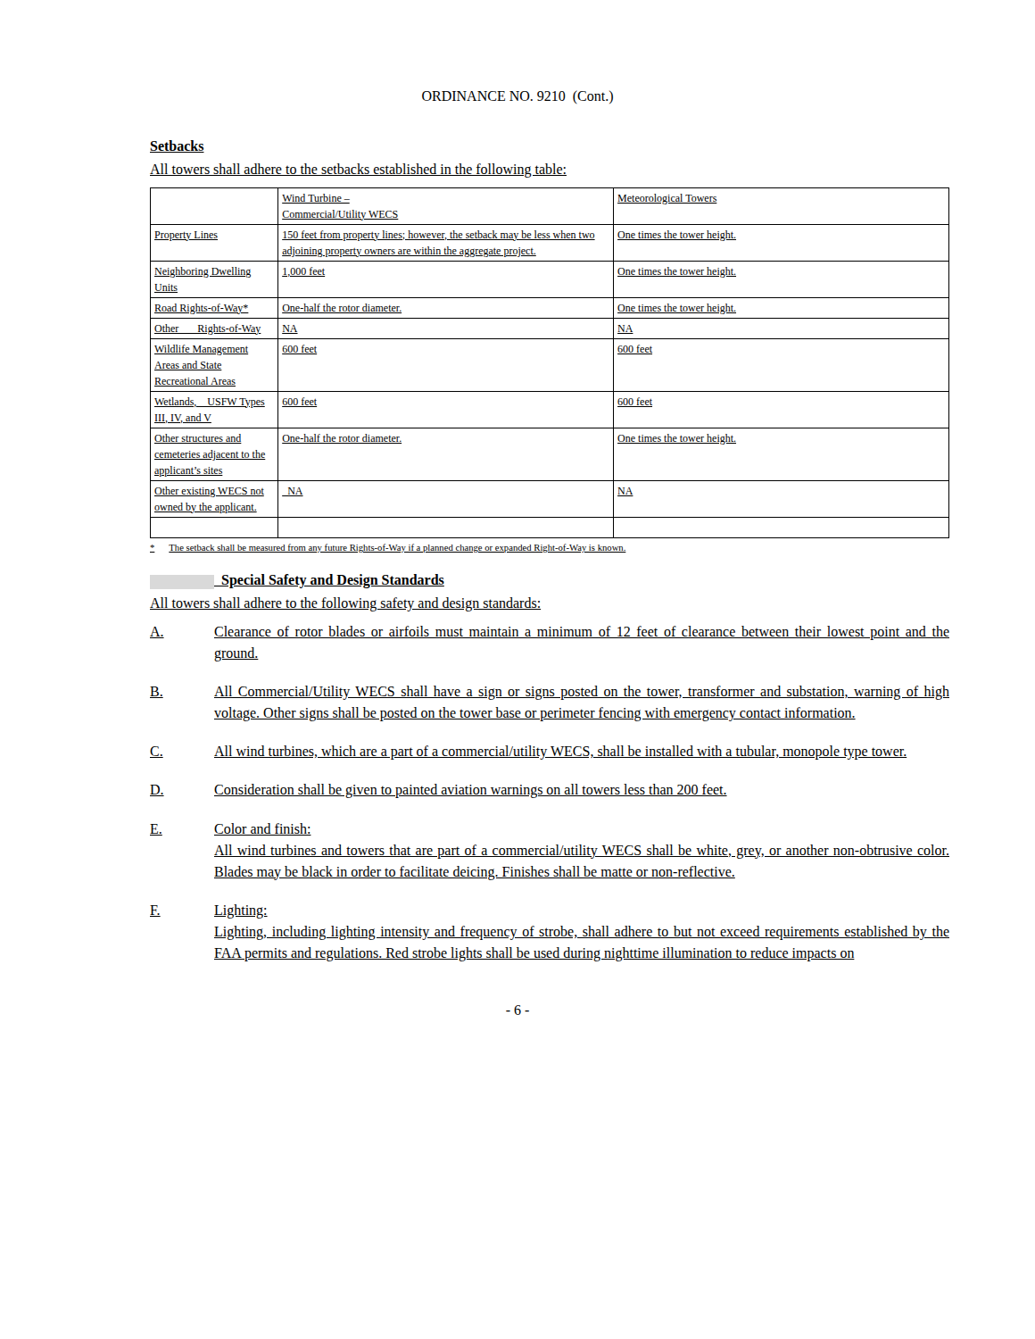ORDINANCE NO. 9210 (Cont.)
Setbacks
All towers shall adhere to the setbacks established in the following table:
| | Wind Turbine – Commercial/Utility WECS | Meteorological Towers |
| Property Lines | 150 feet from property lines; however, the setback may be less when two adjoining property owners are within the aggregate project. | One times the tower height. |
| Neighboring Dwelling Units | 1,000 feet | One times the tower height. |
| Road Rights-of-Way* | One-half the rotor diameter. | One times the tower height. |
| Other Rights-of-Way | NA | NA |
| Wildlife Management Areas and State Recreational Areas | 600 feet | 600 feet |
| Wetlands, USFW Types III, IV, and V | 600 feet | 600 feet |
| Other structures and cemeteries adjacent to the applicant’s sites | One-half the rotor diameter. | One times the tower height. |
| Other existing WECS not owned by the applicant. | NA | NA |
*The setback shall be measured from any future Rights-of-Way if a planned change or expanded Right-of-Way is known.
Special Safety and Design Standards
All towers shall adhere to the following safety and design standards:
A. Clearance of rotor blades or airfoils must maintain a minimum of 12 feet of clearance between their lowest point and the ground.
B. All Commercial/Utility WECS shall have a sign or signs posted on the tower, transformer and substation, warning of high voltage. Other signs shall be posted on the tower base or perimeter fencing with emergency contact information.
C. All wind turbines, which are a part of a commercial/utility WECS, shall be installed with a tubular, monopole type tower.
D. Consideration shall be given to painted aviation warnings on all towers less than 200 feet.
E. Color and finish: All wind turbines and towers that are part of a commercial/utility WECS shall be white, grey, or another non-obtrusive color. Blades may be black in order to facilitate deicing. Finishes shall be matte or non-reflective.
F. Lighting: Lighting, including lighting intensity and frequency of strobe, shall adhere to but not exceed requirements established by the FAA permits and regulations. Red strobe lights shall be used during nighttime illumination to reduce impacts on
- 6 -